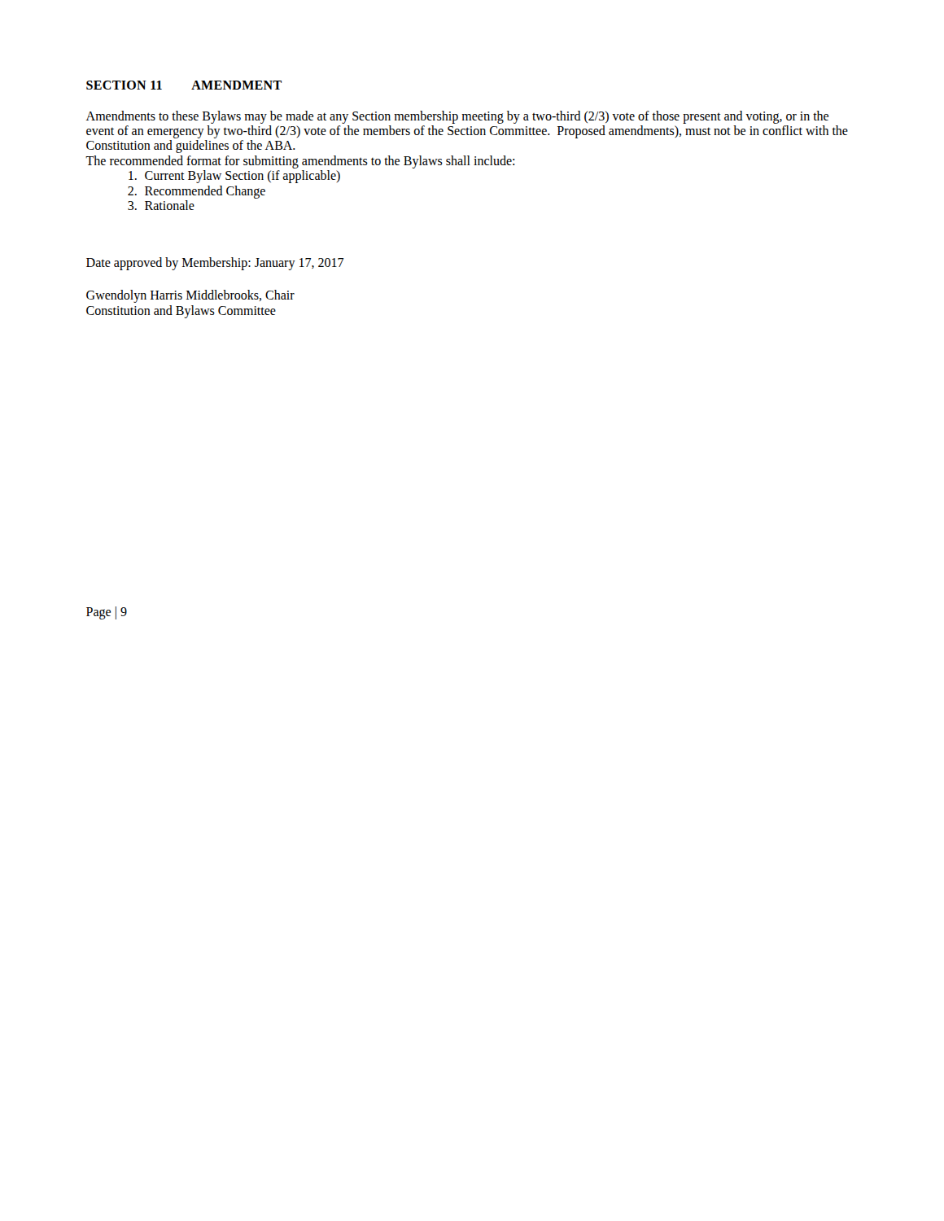SECTION 11 AMENDMENT
Amendments to these Bylaws may be made at any Section membership meeting by a two-third (2/3) vote of those present and voting, or in the event of an emergency by two-third (2/3) vote of the members of the Section Committee. Proposed amendments), must not be in conflict with the Constitution and guidelines of the ABA.
The recommended format for submitting amendments to the Bylaws shall include:
Current Bylaw Section (if applicable)
Recommended Change
Rationale
Date approved by Membership: January 17, 2017
Gwendolyn Harris Middlebrooks, Chair
Constitution and Bylaws Committee
Page | 9